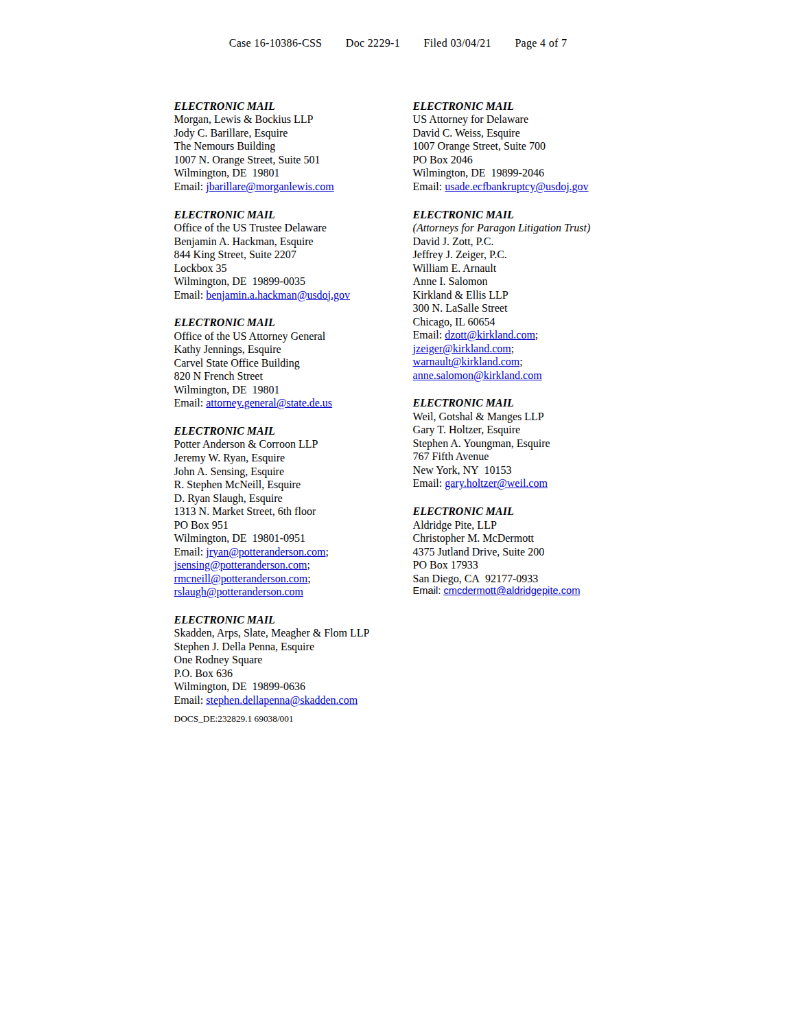Case 16-10386-CSS Doc 2229-1 Filed 03/04/21 Page 4 of 7
ELECTRONIC MAIL
Morgan, Lewis & Bockius LLP
Jody C. Barillare, Esquire
The Nemours Building
1007 N. Orange Street, Suite 501
Wilmington, DE 19801
Email: jbarillare@morganlewis.com
ELECTRONIC MAIL
Office of the US Trustee Delaware
Benjamin A. Hackman, Esquire
844 King Street, Suite 2207
Lockbox 35
Wilmington, DE 19899-0035
Email: benjamin.a.hackman@usdoj.gov
ELECTRONIC MAIL
Office of the US Attorney General
Kathy Jennings, Esquire
Carvel State Office Building
820 N French Street
Wilmington, DE 19801
Email: attorney.general@state.de.us
ELECTRONIC MAIL
Potter Anderson & Corroon LLP
Jeremy W. Ryan, Esquire
John A. Sensing, Esquire
R. Stephen McNeill, Esquire
D. Ryan Slaugh, Esquire
1313 N. Market Street, 6th floor
PO Box 951
Wilmington, DE 19801-0951
Email: jryan@potteranderson.com;
jsensing@potteranderson.com;
rmcneill@potteranderson.com;
rslaugh@potteranderson.com
ELECTRONIC MAIL
Skadden, Arps, Slate, Meagher & Flom LLP
Stephen J. Della Penna, Esquire
One Rodney Square
P.O. Box 636
Wilmington, DE 19899-0636
Email: stephen.dellapenna@skadden.com
ELECTRONIC MAIL
US Attorney for Delaware
David C. Weiss, Esquire
1007 Orange Street, Suite 700
PO Box 2046
Wilmington, DE 19899-2046
Email: usade.ecfbankruptcy@usdoj.gov
ELECTRONIC MAIL
(Attorneys for Paragon Litigation Trust)
David J. Zott, P.C.
Jeffrey J. Zeiger, P.C.
William E. Arnault
Anne I. Salomon
Kirkland & Ellis LLP
300 N. LaSalle Street
Chicago, IL 60654
Email: dzott@kirkland.com;
jzeiger@kirkland.com;
warnault@kirkland.com;
anne.salomon@kirkland.com
ELECTRONIC MAIL
Weil, Gotshal & Manges LLP
Gary T. Holtzer, Esquire
Stephen A. Youngman, Esquire
767 Fifth Avenue
New York, NY 10153
Email: gary.holtzer@weil.com
ELECTRONIC MAIL
Aldridge Pite, LLP
Christopher M. McDermott
4375 Jutland Drive, Suite 200
PO Box 17933
San Diego, CA 92177-0933
Email: cmcdermott@aldridgepite.com
DOCS_DE:232829.1 69038/001